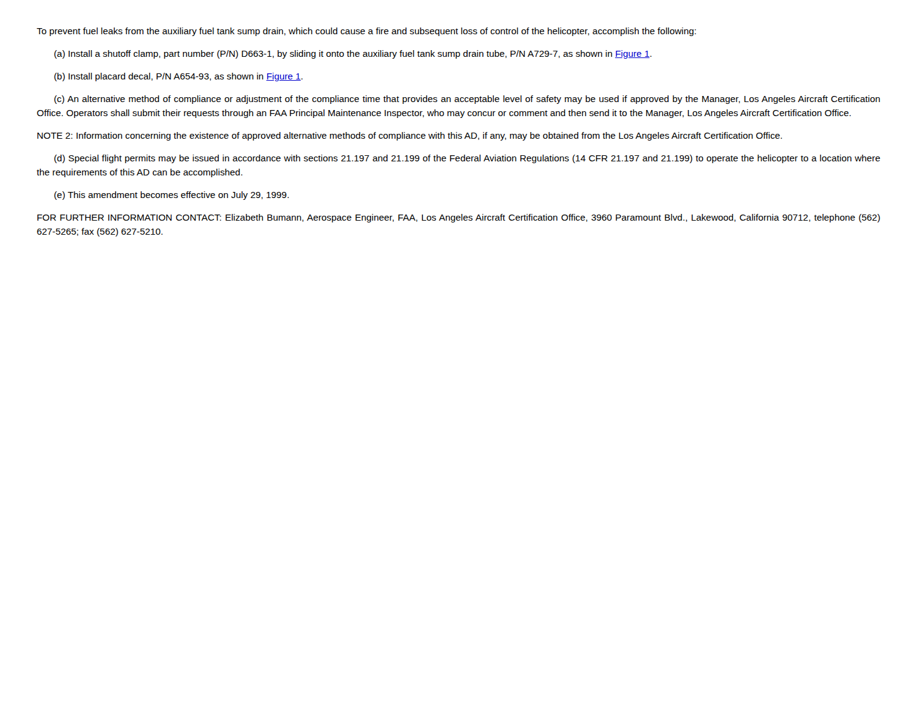To prevent fuel leaks from the auxiliary fuel tank sump drain, which could cause a fire and subsequent loss of control of the helicopter, accomplish the following:
(a) Install a shutoff clamp, part number (P/N) D663-1, by sliding it onto the auxiliary fuel tank sump drain tube, P/N A729-7, as shown in Figure 1.
(b) Install placard decal, P/N A654-93, as shown in Figure 1.
(c) An alternative method of compliance or adjustment of the compliance time that provides an acceptable level of safety may be used if approved by the Manager, Los Angeles Aircraft Certification Office. Operators shall submit their requests through an FAA Principal Maintenance Inspector, who may concur or comment and then send it to the Manager, Los Angeles Aircraft Certification Office.
NOTE 2: Information concerning the existence of approved alternative methods of compliance with this AD, if any, may be obtained from the Los Angeles Aircraft Certification Office.
(d) Special flight permits may be issued in accordance with sections 21.197 and 21.199 of the Federal Aviation Regulations (14 CFR 21.197 and 21.199) to operate the helicopter to a location where the requirements of this AD can be accomplished.
(e) This amendment becomes effective on July 29, 1999.
FOR FURTHER INFORMATION CONTACT: Elizabeth Bumann, Aerospace Engineer, FAA, Los Angeles Aircraft Certification Office, 3960 Paramount Blvd., Lakewood, California 90712, telephone (562) 627-5265; fax (562) 627-5210.